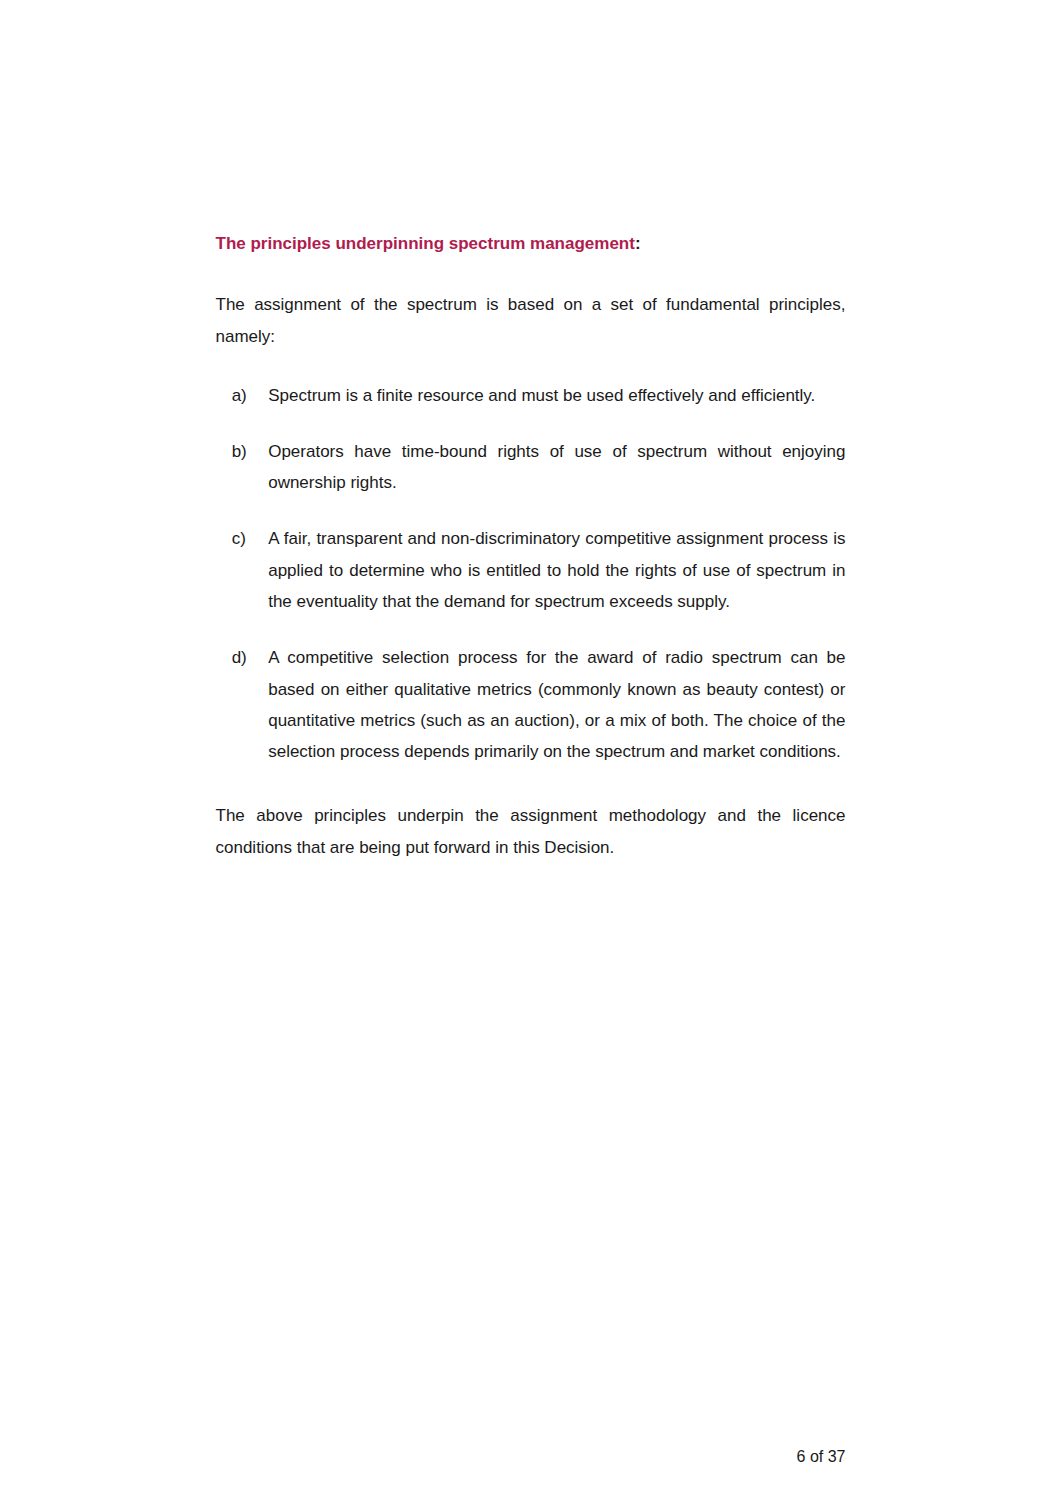The principles underpinning spectrum management:
The assignment of the spectrum is based on a set of fundamental principles, namely:
Spectrum is a finite resource and must be used effectively and efficiently.
Operators have time-bound rights of use of spectrum without enjoying ownership rights.
A fair, transparent and non-discriminatory competitive assignment process is applied to determine who is entitled to hold the rights of use of spectrum in the eventuality that the demand for spectrum exceeds supply.
A competitive selection process for the award of radio spectrum can be based on either qualitative metrics (commonly known as beauty contest) or quantitative metrics (such as an auction), or a mix of both. The choice of the selection process depends primarily on the spectrum and market conditions.
The above principles underpin the assignment methodology and the licence conditions that are being put forward in this Decision.
6 of 37